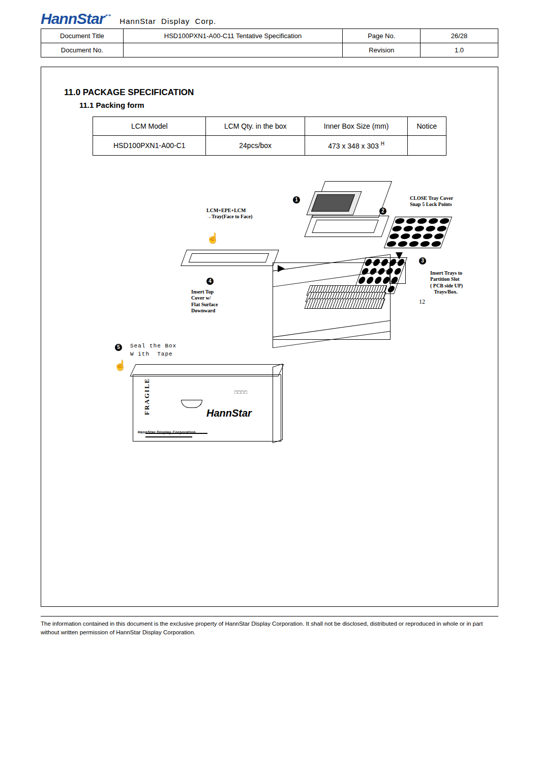HannStar⁺⁺
HannStar Display Corp.
| Document Title | HSD100PXN1-A00-C11 Tentative Specification | Page No. | 26/28 |
| Document No. | | Revision | 1.0 |
11.0 PACKAGE SPECIFICATION
11.1 Packing form
| LCM Model | LCM Qty. in the box | Inner Box Size (mm) | Notice |
| --- | --- | --- | --- |
| HSD100PXN1-A00-C1 | 24pcs/box | 473 x 348 x 303 H | |
1
LCM+EPE+LCM
→Tray(Face to Face)
2
CLOSE Tray Cover
Snap 5 Lock Points
3
Insert Trays to
Partition Slot
( PCB side UP)
Trays/Box.
12
4
Insert Top
Cover w/
Flat Surface
Downward
☝
5
Seal the Box
W ith Tape
☝
FRAGILE
HannStar
HannStar Display Corporation
□□□□
The information contained in this document is the exclusive property of HannStar Display Corporation. It shall not be disclosed, distributed or reproduced in whole or in part without written permission of HannStar Display Corporation.